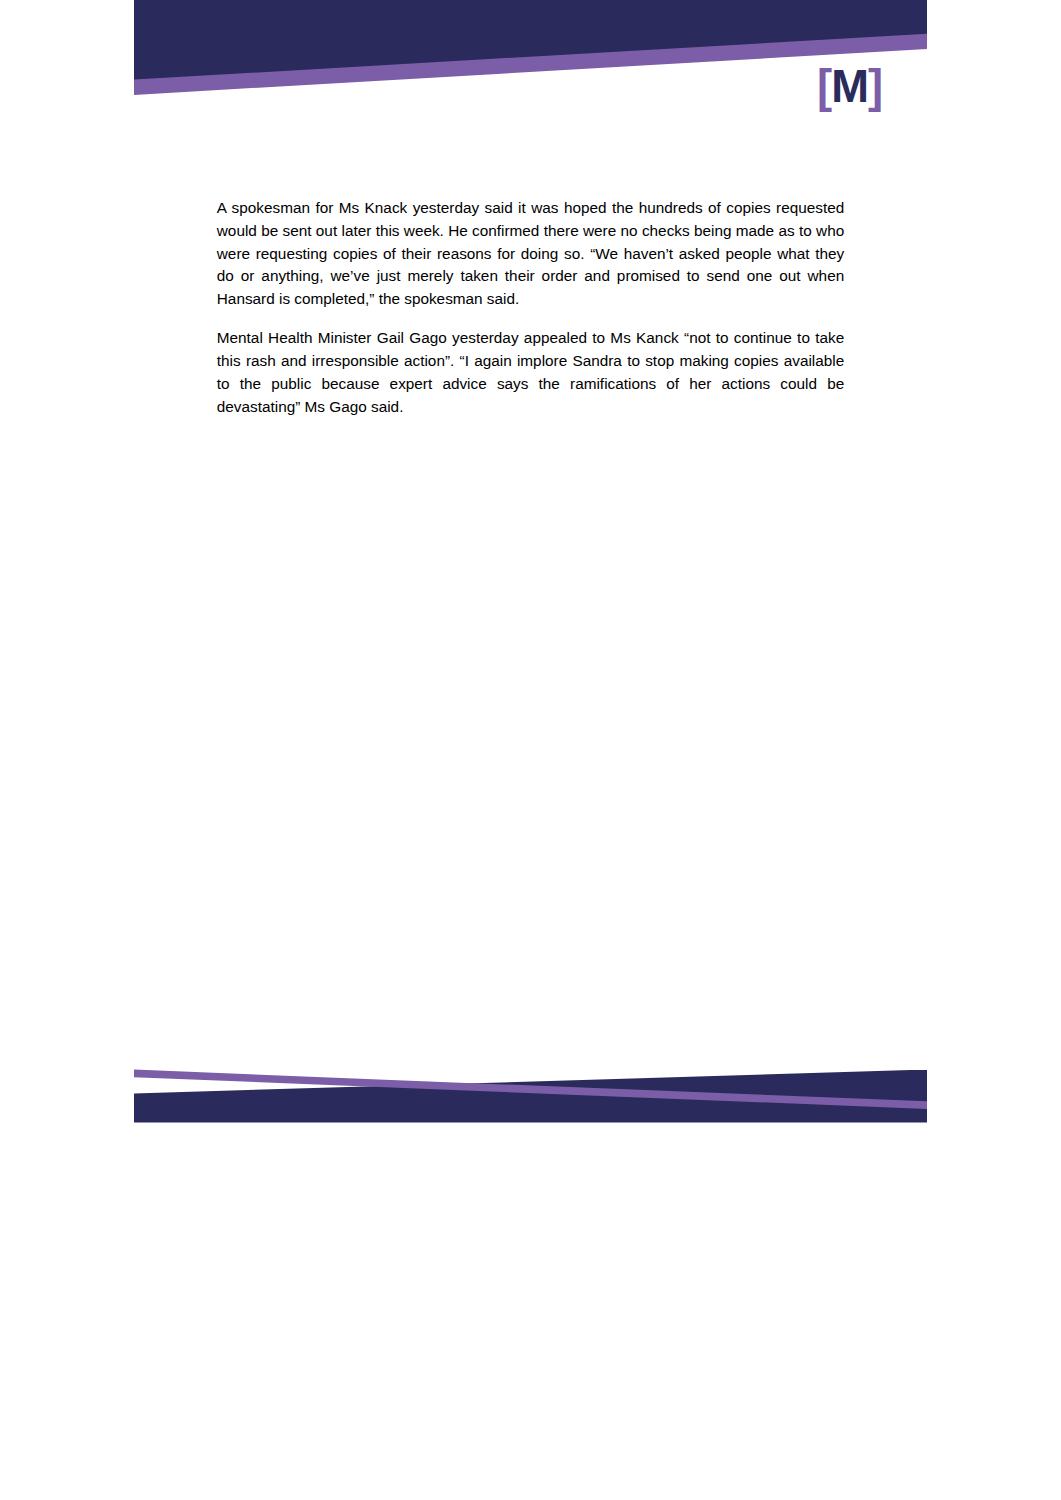[M]
A spokesman for Ms Knack yesterday said it was hoped the hundreds of copies requested would be sent out later this week. He confirmed there were no checks being made as to who were requesting copies of their reasons for doing so. “We haven’t asked people what they do or anything, we’ve just merely taken their order and promised to send one out when Hansard is completed,” the spokesman said.
Mental Health Minister Gail Gago yesterday appealed to Ms Kanck “not to continue to take this rash and irresponsible action”. “I again implore Sandra to stop making copies available to the public because expert advice says the ramifications of her actions could be devastating” Ms Gago said.